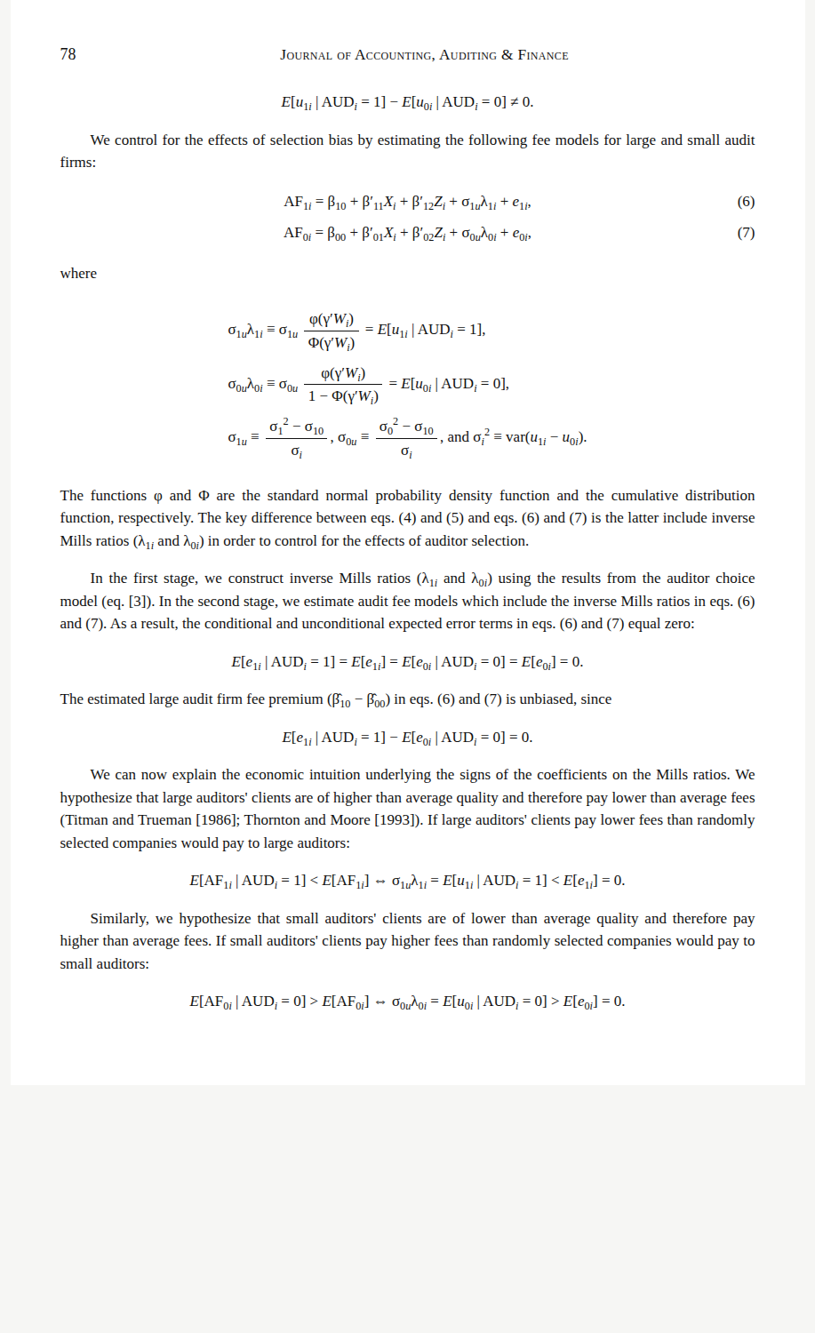78 Journal of Accounting, Auditing & Finance
E[u1i | AUDi = 1] − E[u0i | AUDi = 0] ≠ 0.
We control for the effects of selection bias by estimating the following fee models for large and small audit firms:
AF1i = β10 + β′11Xi + β′12Zi + σ1uλ1i + e1i, (6)
AF0i = β00 + β′01Xi + β′02Zi + σ0uλ0i + e0i, (7)
where
σ1uλ1i ≡ σ1u φ(γ′Wi) Φ(γ′Wi) = E[u1i | AUDi = 1],
σ0uλ0i ≡ σ0u φ(γ′Wi) 1 − Φ(γ′Wi) = E[u0i | AUDi = 0],
σ1u ≡ σ12 − σ10 σi, σ0u ≡ σ02 − σ10 σi, and σi2 ≡ var(u1i − u0i).
The functions φ and Φ are the standard normal probability density function and the cumulative distribution function, respectively. The key difference between eqs. (4) and (5) and eqs. (6) and (7) is the latter include inverse Mills ratios (λ1i and λ0i) in order to control for the effects of auditor selection.
In the first stage, we construct inverse Mills ratios (λ1i and λ0i) using the results from the auditor choice model (eq. [3]). In the second stage, we estimate audit fee models which include the inverse Mills ratios in eqs. (6) and (7). As a result, the conditional and unconditional expected error terms in eqs. (6) and (7) equal zero:
E[e1i | AUDi = 1] = E[e1i] = E[e0i | AUDi = 0] = E[e0i] = 0.
The estimated large audit firm fee premium (β̂10 − β̂00) in eqs. (6) and (7) is unbiased, since
E[e1i | AUDi = 1] − E[e0i | AUDi = 0] = 0.
We can now explain the economic intuition underlying the signs of the coefficients on the Mills ratios. We hypothesize that large auditors' clients are of higher than average quality and therefore pay lower than average fees (Titman and Trueman [1986]; Thornton and Moore [1993]). If large auditors' clients pay lower fees than randomly selected companies would pay to large auditors:
E[AF1i | AUDi = 1] < E[AF1i] ⇔ σ1uλ1i = E[u1i | AUDi = 1] < E[e1i] = 0.
Similarly, we hypothesize that small auditors' clients are of lower than average quality and therefore pay higher than average fees. If small auditors' clients pay higher fees than randomly selected companies would pay to small auditors:
E[AF0i | AUDi = 0] > E[AF0i] ⇔ σ0uλ0i = E[u0i | AUDi = 0] > E[e0i] = 0.